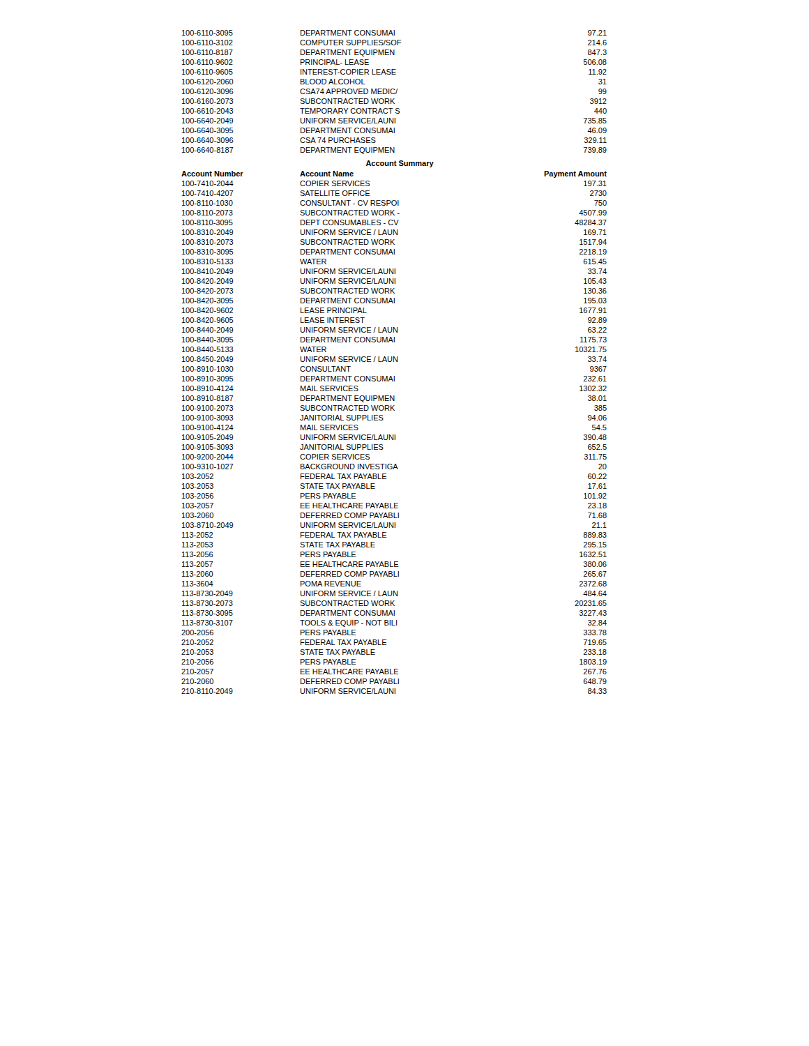| 100-6110-3095 | DEPARTMENT CONSUMAI | 97.21 |
| 100-6110-3102 | COMPUTER SUPPLIES/SOF | 214.6 |
| 100-6110-8187 | DEPARTMENT EQUIPMEN | 847.3 |
| 100-6110-9602 | PRINCIPAL- LEASE | 506.08 |
| 100-6110-9605 | INTEREST-COPIER LEASE | 11.92 |
| 100-6120-2060 | BLOOD ALCOHOL | 31 |
| 100-6120-3096 | CSA74 APPROVED MEDIC/ | 99 |
| 100-6160-2073 | SUBCONTRACTED WORK | 3912 |
| 100-6610-2043 | TEMPORARY CONTRACT S | 440 |
| 100-6640-2049 | UNIFORM SERVICE/LAUNI | 735.85 |
| 100-6640-3095 | DEPARTMENT CONSUMAI | 46.09 |
| 100-6640-3096 | CSA 74 PURCHASES | 329.11 |
| 100-6640-8187 | DEPARTMENT EQUIPMEN | 739.89 |
| | Account Summary | |
| Account Number | Account Name | Payment Amount |
| 100-7410-2044 | COPIER SERVICES | 197.31 |
| 100-7410-4207 | SATELLITE OFFICE | 2730 |
| 100-8110-1030 | CONSULTANT - CV RESPOI | 750 |
| 100-8110-2073 | SUBCONTRACTED WORK - | 4507.99 |
| 100-8110-3095 | DEPT CONSUMABLES - CV | 48284.37 |
| 100-8310-2049 | UNIFORM SERVICE / LAUN | 169.71 |
| 100-8310-2073 | SUBCONTRACTED WORK | 1517.94 |
| 100-8310-3095 | DEPARTMENT CONSUMAI | 2218.19 |
| 100-8310-5133 | WATER | 615.45 |
| 100-8410-2049 | UNIFORM SERVICE/LAUNI | 33.74 |
| 100-8420-2049 | UNIFORM SERVICE/LAUNI | 105.43 |
| 100-8420-2073 | SUBCONTRACTED WORK | 130.36 |
| 100-8420-3095 | DEPARTMENT CONSUMAI | 195.03 |
| 100-8420-9602 | LEASE PRINCIPAL | 1677.91 |
| 100-8420-9605 | LEASE INTEREST | 92.89 |
| 100-8440-2049 | UNIFORM SERVICE / LAUN | 63.22 |
| 100-8440-3095 | DEPARTMENT CONSUMAI | 1175.73 |
| 100-8440-5133 | WATER | 10321.75 |
| 100-8450-2049 | UNIFORM SERVICE / LAUN | 33.74 |
| 100-8910-1030 | CONSULTANT | 9367 |
| 100-8910-3095 | DEPARTMENT CONSUMAI | 232.61 |
| 100-8910-4124 | MAIL SERVICES | 1302.32 |
| 100-8910-8187 | DEPARTMENT EQUIPMEN | 38.01 |
| 100-9100-2073 | SUBCONTRACTED WORK | 385 |
| 100-9100-3093 | JANITORIAL SUPPLIES | 94.06 |
| 100-9100-4124 | MAIL SERVICES | 54.5 |
| 100-9105-2049 | UNIFORM SERVICE/LAUNI | 390.48 |
| 100-9105-3093 | JANITORIAL SUPPLIES | 652.5 |
| 100-9200-2044 | COPIER SERVICES | 311.75 |
| 100-9310-1027 | BACKGROUND INVESTIGA | 20 |
| 103-2052 | FEDERAL TAX PAYABLE | 60.22 |
| 103-2053 | STATE TAX PAYABLE | 17.61 |
| 103-2056 | PERS PAYABLE | 101.92 |
| 103-2057 | EE HEALTHCARE PAYABLE | 23.18 |
| 103-2060 | DEFERRED COMP PAYABLI | 71.68 |
| 103-8710-2049 | UNIFORM SERVICE/LAUNI | 21.1 |
| 113-2052 | FEDERAL TAX PAYABLE | 889.83 |
| 113-2053 | STATE TAX PAYABLE | 295.15 |
| 113-2056 | PERS PAYABLE | 1632.51 |
| 113-2057 | EE HEALTHCARE PAYABLE | 380.06 |
| 113-2060 | DEFERRED COMP PAYABLI | 265.67 |
| 113-3604 | POMA REVENUE | 2372.68 |
| 113-8730-2049 | UNIFORM SERVICE / LAUN | 484.64 |
| 113-8730-2073 | SUBCONTRACTED WORK | 20231.65 |
| 113-8730-3095 | DEPARTMENT CONSUMAI | 3227.43 |
| 113-8730-3107 | TOOLS & EQUIP - NOT BILI | 32.84 |
| 200-2056 | PERS PAYABLE | 333.78 |
| 210-2052 | FEDERAL TAX PAYABLE | 719.65 |
| 210-2053 | STATE TAX PAYABLE | 233.18 |
| 210-2056 | PERS PAYABLE | 1803.19 |
| 210-2057 | EE HEALTHCARE PAYABLE | 267.76 |
| 210-2060 | DEFERRED COMP PAYABLI | 648.79 |
| 210-8110-2049 | UNIFORM SERVICE/LAUNI | 84.33 |